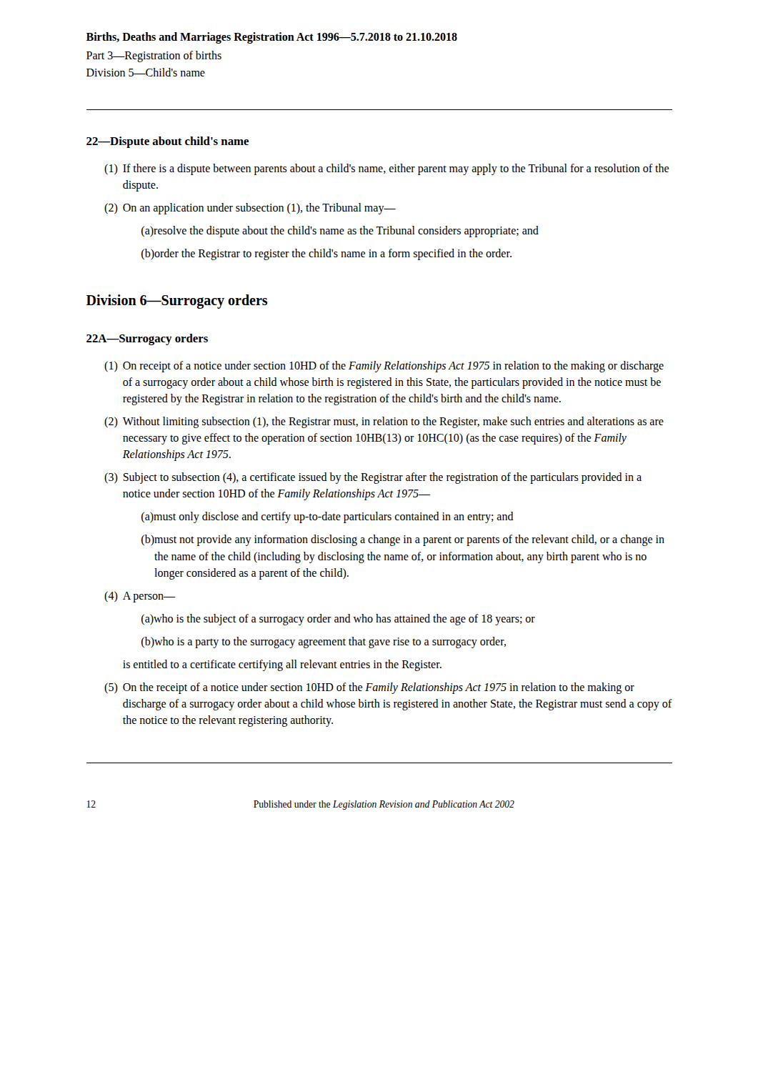Births, Deaths and Marriages Registration Act 1996—5.7.2018 to 21.10.2018
Part 3—Registration of births
Division 5—Child's name
22—Dispute about child's name
(1)
If there is a dispute between parents about a child's name, either parent may apply to the Tribunal for a resolution of the dispute.
(2)
On an application under subsection (1), the Tribunal may—
(a)
resolve the dispute about the child's name as the Tribunal considers appropriate; and
(b)
order the Registrar to register the child's name in a form specified in the order.
Division 6—Surrogacy orders
22A—Surrogacy orders
(1)
On receipt of a notice under section 10HD of the Family Relationships Act 1975 in relation to the making or discharge of a surrogacy order about a child whose birth is registered in this State, the particulars provided in the notice must be registered by the Registrar in relation to the registration of the child's birth and the child's name.
(2)
Without limiting subsection (1), the Registrar must, in relation to the Register, make such entries and alterations as are necessary to give effect to the operation of section 10HB(13) or 10HC(10) (as the case requires) of the Family Relationships Act 1975.
(3)
Subject to subsection (4), a certificate issued by the Registrar after the registration of the particulars provided in a notice under section 10HD of the Family Relationships Act 1975—
(a)
must only disclose and certify up-to-date particulars contained in an entry; and
(b)
must not provide any information disclosing a change in a parent or parents of the relevant child, or a change in the name of the child (including by disclosing the name of, or information about, any birth parent who is no longer considered as a parent of the child).
(4)
A person—
(a)
who is the subject of a surrogacy order and who has attained the age of 18 years; or
(b)
who is a party to the surrogacy agreement that gave rise to a surrogacy order,
is entitled to a certificate certifying all relevant entries in the Register.
(5)
On the receipt of a notice under section 10HD of the Family Relationships Act 1975 in relation to the making or discharge of a surrogacy order about a child whose birth is registered in another State, the Registrar must send a copy of the notice to the relevant registering authority.
12 Published under the Legislation Revision and Publication Act 2002